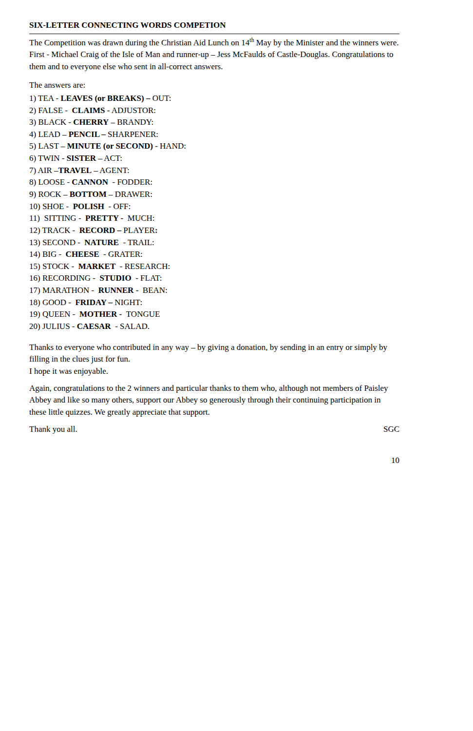Six-Letter Connecting Words Competion
The Competition was drawn during the Christian Aid Lunch on 14th May by the Minister and the winners were. First - Michael Craig of the Isle of Man and runner-up – Jess McFaulds of Castle-Douglas. Congratulations to them and to everyone else who sent in all-correct answers.
The answers are:
1) TEA - LEAVES (or BREAKS) – OUT:
2) FALSE - CLAIMS - ADJUSTOR:
3) BLACK - CHERRY – BRANDY:
4) LEAD – PENCIL – SHARPENER:
5) LAST – MINUTE (or SECOND) - HAND:
6) TWIN - SISTER – ACT:
7) AIR –TRAVEL – AGENT:
8) LOOSE - CANNON - FODDER:
9) ROCK – BOTTOM – DRAWER:
10) SHOE - POLISH - OFF:
11) SITTING - PRETTY - MUCH:
12) TRACK - RECORD – PLAYER:
13) SECOND - NATURE - TRAIL:
14) BIG - CHEESE - GRATER:
15) STOCK - MARKET - RESEARCH:
16) RECORDING - STUDIO - FLAT:
17) MARATHON - RUNNER - BEAN:
18) GOOD - FRIDAY – NIGHT:
19) QUEEN - MOTHER - TONGUE
20) JULIUS - CAESAR - SALAD.
Thanks to everyone who contributed in any way – by giving a donation, by sending in an entry or simply by filling in the clues just for fun.
I hope it was enjoyable.
Again, congratulations to the 2 winners and particular thanks to them who, although not members of Paisley Abbey and like so many others, support our Abbey so generously through their continuing participation in these little quizzes. We greatly appreciate that support.
Thank you all. SGC
10